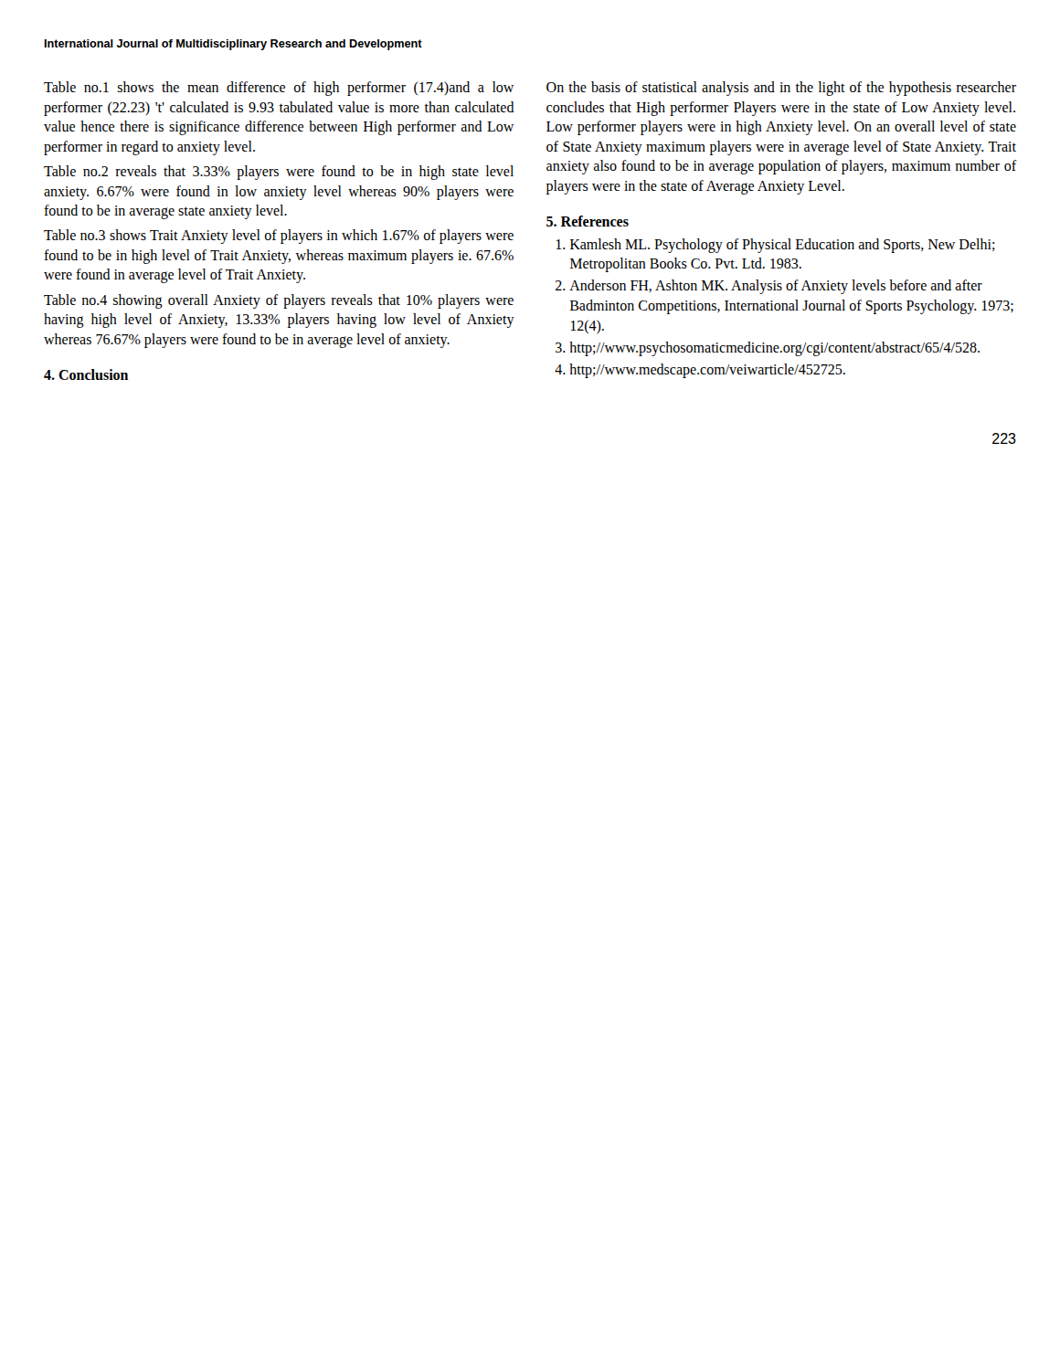International Journal of Multidisciplinary Research and Development
Table no.1 shows the mean difference of high performer (17.4)and a low performer (22.23) 't' calculated is 9.93 tabulated value is more than calculated value hence there is significance difference between High performer and Low performer in regard to anxiety level.
Table no.2 reveals that 3.33% players were found to be in high state level anxiety. 6.67% were found in low anxiety level whereas 90% players were found to be in average state anxiety level.
Table no.3 shows Trait Anxiety level of players in which 1.67% of players were found to be in high level of Trait Anxiety, whereas maximum players ie. 67.6% were found in average level of Trait Anxiety.
Table no.4 showing overall Anxiety of players reveals that 10% players were having high level of Anxiety, 13.33% players having low level of Anxiety whereas 76.67% players were found to be in average level of anxiety.
4. Conclusion
On the basis of statistical analysis and in the light of the hypothesis researcher concludes that High performer Players were in the state of Low Anxiety level. Low performer players were in high Anxiety level. On an overall level of state of State Anxiety maximum players were in average level of State Anxiety. Trait anxiety also found to be in average population of players, maximum number of players were in the state of Average Anxiety Level.
5. References
Kamlesh ML. Psychology of Physical Education and Sports, New Delhi; Metropolitan Books Co. Pvt. Ltd. 1983.
Anderson FH, Ashton MK. Analysis of Anxiety levels before and after Badminton Competitions, International Journal of Sports Psychology. 1973; 12(4).
http;//www.psychosomaticmedicine.org/cgi/content/abstract/65/4/528.
http;//www.medscape.com/veiwarticle/452725.
223